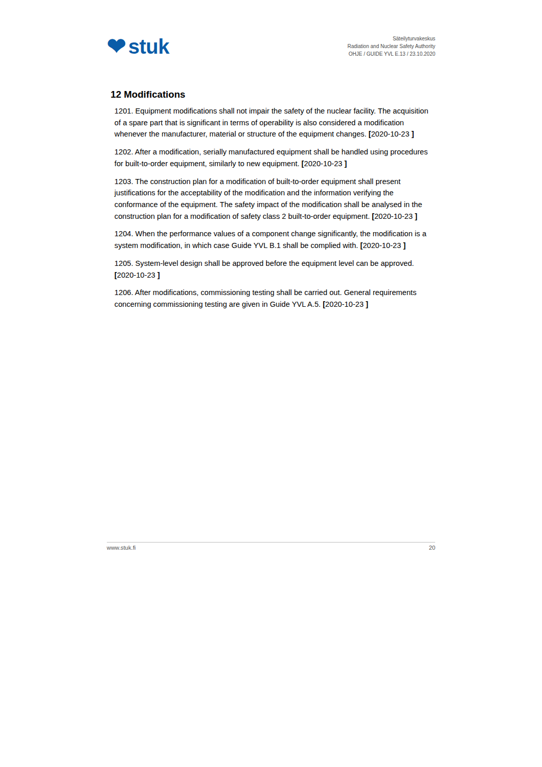❤stuk
Säteilyturvakeskus
Radiation and Nuclear Safety Authority
OHJE / GUIDE YVL E.13 / 23.10.2020
12 Modifications
1201. Equipment modifications shall not impair the safety of the nuclear facility. The acquisition of a spare part that is significant in terms of operability is also considered a modification whenever the manufacturer, material or structure of the equipment changes. [2020-10-23 ]
1202. After a modification, serially manufactured equipment shall be handled using procedures for built-to-order equipment, similarly to new equipment. [2020-10-23 ]
1203. The construction plan for a modification of built-to-order equipment shall present justifications for the acceptability of the modification and the information verifying the conformance of the equipment. The safety impact of the modification shall be analysed in the construction plan for a modification of safety class 2 built-to-order equipment. [2020-10-23 ]
1204. When the performance values of a component change significantly, the modification is a system modification, in which case Guide YVL B.1 shall be complied with. [2020-10-23 ]
1205. System-level design shall be approved before the equipment level can be approved. [2020-10-23 ]
1206. After modifications, commissioning testing shall be carried out. General requirements concerning commissioning testing are given in Guide YVL A.5. [2020-10-23 ]
www.stuk.fi 20